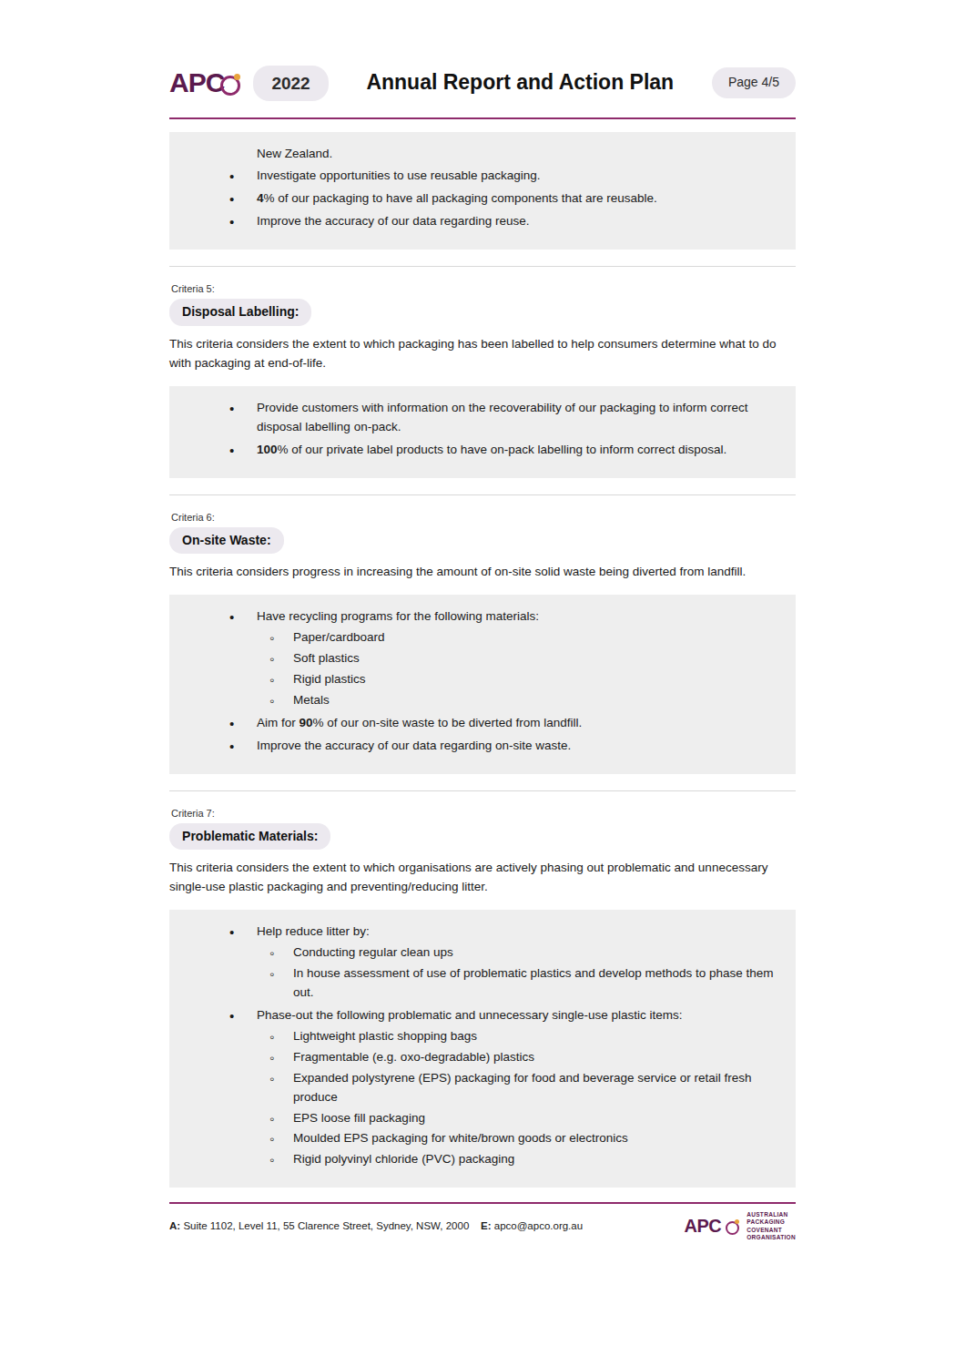APC
2022
Annual Report and Action Plan
Page 4/5
New Zealand.
Investigate opportunities to use reusable packaging.
4% of our packaging to have all packaging components that are reusable.
Improve the accuracy of our data regarding reuse.
Criteria 5:
Disposal Labelling:
This criteria considers the extent to which packaging has been labelled to help consumers determine what to do with packaging at end-of-life.
Provide customers with information on the recoverability of our packaging to inform correct disposal labelling on-pack.
100% of our private label products to have on-pack labelling to inform correct disposal.
Criteria 6:
On-site Waste:
This criteria considers progress in increasing the amount of on-site solid waste being diverted from landfill.
Have recycling programs for the following materials:
Paper/cardboard
Soft plastics
Rigid plastics
Metals
Aim for 90% of our on-site waste to be diverted from landfill.
Improve the accuracy of our data regarding on-site waste.
Criteria 7:
Problematic Materials:
This criteria considers the extent to which organisations are actively phasing out problematic and unnecessary single-use plastic packaging and preventing/reducing litter.
Help reduce litter by:
Conducting regular clean ups
In house assessment of use of problematic plastics and develop methods to phase them out.
Phase-out the following problematic and unnecessary single-use plastic items:
Lightweight plastic shopping bags
Fragmentable (e.g. oxo-degradable) plastics
Expanded polystyrene (EPS) packaging for food and beverage service or retail fresh produce
EPS loose fill packaging
Moulded EPS packaging for white/brown goods or electronics
Rigid polyvinyl chloride (PVC) packaging
A: Suite 1102, Level 11, 55 Clarence Street, Sydney, NSW, 2000 E: apco@apco.org.au
APC
Australian
Packaging
Covenant
Organisation